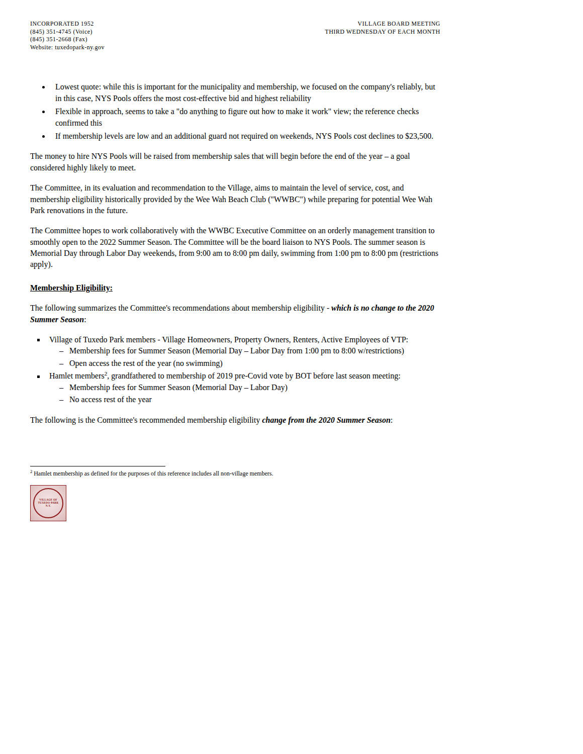INCORPORATED 1952
(845) 351-4745 (Voice)
(845) 351-2668 (Fax)
Website: tuxedopark-ny.gov
VILLAGE BOARD MEETING
THIRD WEDNESDAY OF EACH MONTH
Lowest quote: while this is important for the municipality and membership, we focused on the company's reliably, but in this case, NYS Pools offers the most cost-effective bid and highest reliability
Flexible in approach, seems to take a "do anything to figure out how to make it work" view; the reference checks confirmed this
If membership levels are low and an additional guard not required on weekends, NYS Pools cost declines to $23,500.
The money to hire NYS Pools will be raised from membership sales that will begin before the end of the year – a goal considered highly likely to meet.
The Committee, in its evaluation and recommendation to the Village, aims to maintain the level of service, cost, and membership eligibility historically provided by the Wee Wah Beach Club ("WWBC") while preparing for potential Wee Wah Park renovations in the future.
The Committee hopes to work collaboratively with the WWBC Executive Committee on an orderly management transition to smoothly open to the 2022 Summer Season. The Committee will be the board liaison to NYS Pools. The summer season is Memorial Day through Labor Day weekends, from 9:00 am to 8:00 pm daily, swimming from 1:00 pm to 8:00 pm (restrictions apply).
Membership Eligibility:
The following summarizes the Committee's recommendations about membership eligibility - which is no change to the 2020 Summer Season:
Village of Tuxedo Park members - Village Homeowners, Property Owners, Renters, Active Employees of VTP:
Membership fees for Summer Season (Memorial Day – Labor Day from 1:00 pm to 8:00 w/restrictions)
Open access the rest of the year (no swimming)
Hamlet members2, grandfathered to membership of 2019 pre-Covid vote by BOT before last season meeting:
Membership fees for Summer Season (Memorial Day – Labor Day)
No access rest of the year
The following is the Committee's recommended membership eligibility change from the 2020 Summer Season:
2 Hamlet membership as defined for the purposes of this reference includes all non-village members.
VILLAGE OF
TUXEDO PARK
N.Y.